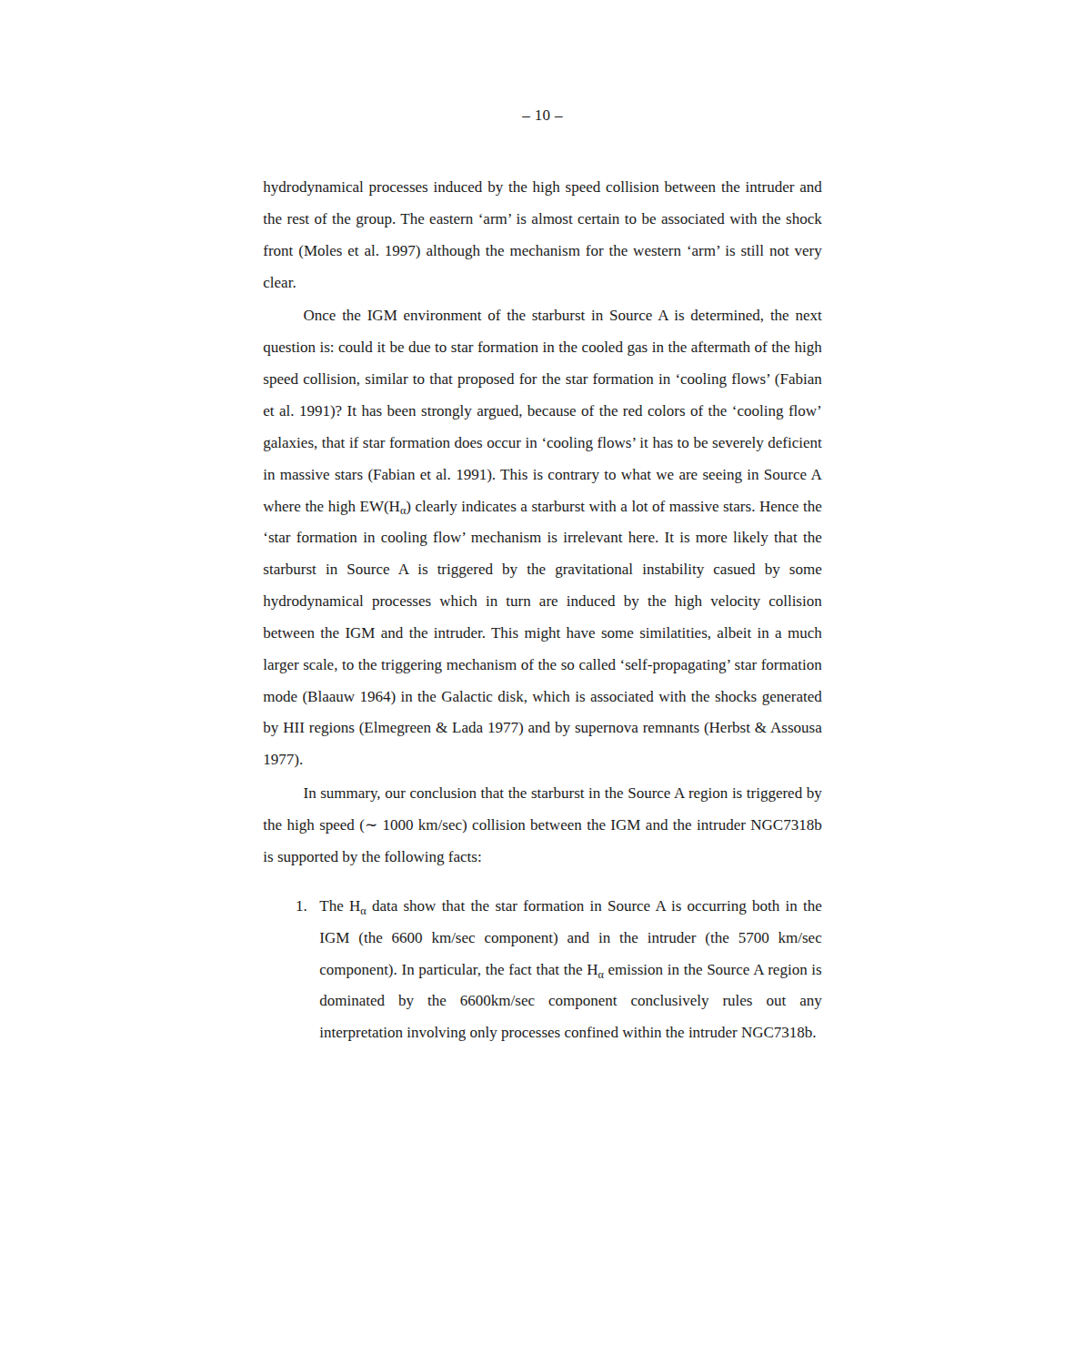– 10 –
hydrodynamical processes induced by the high speed collision between the intruder and the rest of the group. The eastern ‘arm’ is almost certain to be associated with the shock front (Moles et al. 1997) although the mechanism for the western ‘arm’ is still not very clear.
Once the IGM environment of the starburst in Source A is determined, the next question is: could it be due to star formation in the cooled gas in the aftermath of the high speed collision, similar to that proposed for the star formation in ‘cooling flows’ (Fabian et al. 1991)? It has been strongly argued, because of the red colors of the ‘cooling flow’ galaxies, that if star formation does occur in ‘cooling flows’ it has to be severely deficient in massive stars (Fabian et al. 1991). This is contrary to what we are seeing in Source A where the high EW(Hα) clearly indicates a starburst with a lot of massive stars. Hence the ‘star formation in cooling flow’ mechanism is irrelevant here. It is more likely that the starburst in Source A is triggered by the gravitational instability casued by some hydrodynamical processes which in turn are induced by the high velocity collision between the IGM and the intruder. This might have some similatities, albeit in a much larger scale, to the triggering mechanism of the so called ‘self-propagating’ star formation mode (Blaauw 1964) in the Galactic disk, which is associated with the shocks generated by HII regions (Elmegreen & Lada 1977) and by supernova remnants (Herbst & Assousa 1977).
In summary, our conclusion that the starburst in the Source A region is triggered by the high speed (∼ 1000 km/sec) collision between the IGM and the intruder NGC7318b is supported by the following facts:
The Hα data show that the star formation in Source A is occurring both in the IGM (the 6600 km/sec component) and in the intruder (the 5700 km/sec component). In particular, the fact that the Hα emission in the Source A region is dominated by the 6600km/sec component conclusively rules out any interpretation involving only processes confined within the intruder NGC7318b.